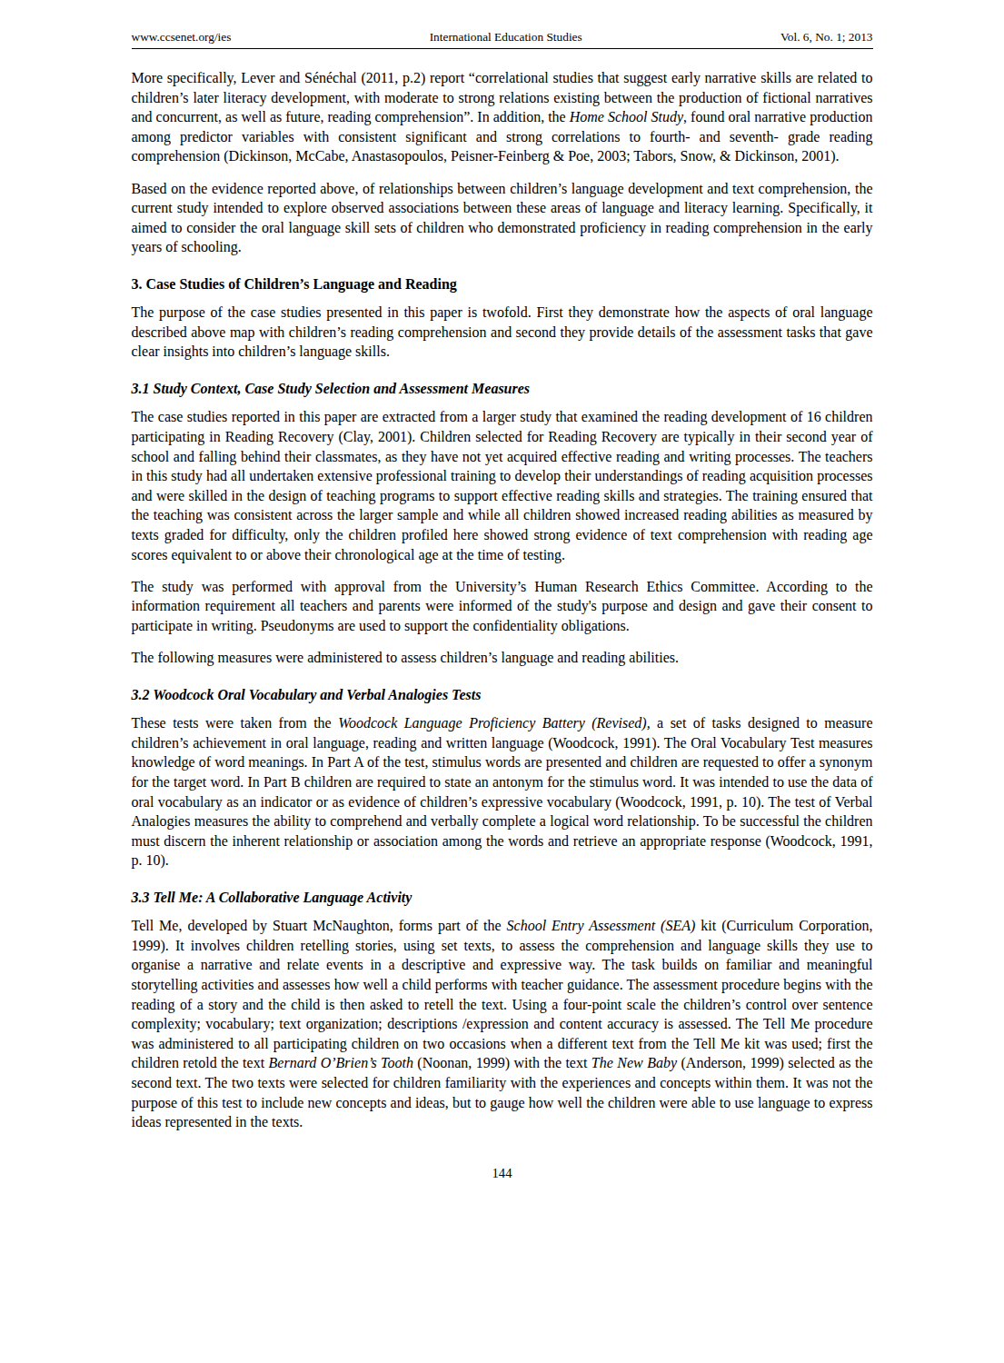www.ccsenet.org/ies International Education Studies Vol. 6, No. 1; 2013
More specifically, Lever and Sénéchal (2011, p.2) report “correlational studies that suggest early narrative skills are related to children’s later literacy development, with moderate to strong relations existing between the production of fictional narratives and concurrent, as well as future, reading comprehension”. In addition, the Home School Study, found oral narrative production among predictor variables with consistent significant and strong correlations to fourth- and seventh- grade reading comprehension (Dickinson, McCabe, Anastasopoulos, Peisner-Feinberg & Poe, 2003; Tabors, Snow, & Dickinson, 2001).
Based on the evidence reported above, of relationships between children’s language development and text comprehension, the current study intended to explore observed associations between these areas of language and literacy learning. Specifically, it aimed to consider the oral language skill sets of children who demonstrated proficiency in reading comprehension in the early years of schooling.
3. Case Studies of Children’s Language and Reading
The purpose of the case studies presented in this paper is twofold. First they demonstrate how the aspects of oral language described above map with children’s reading comprehension and second they provide details of the assessment tasks that gave clear insights into children’s language skills.
3.1 Study Context, Case Study Selection and Assessment Measures
The case studies reported in this paper are extracted from a larger study that examined the reading development of 16 children participating in Reading Recovery (Clay, 2001). Children selected for Reading Recovery are typically in their second year of school and falling behind their classmates, as they have not yet acquired effective reading and writing processes. The teachers in this study had all undertaken extensive professional training to develop their understandings of reading acquisition processes and were skilled in the design of teaching programs to support effective reading skills and strategies. The training ensured that the teaching was consistent across the larger sample and while all children showed increased reading abilities as measured by texts graded for difficulty, only the children profiled here showed strong evidence of text comprehension with reading age scores equivalent to or above their chronological age at the time of testing.
The study was performed with approval from the University’s Human Research Ethics Committee. According to the information requirement all teachers and parents were informed of the study's purpose and design and gave their consent to participate in writing. Pseudonyms are used to support the confidentiality obligations.
The following measures were administered to assess children’s language and reading abilities.
3.2 Woodcock Oral Vocabulary and Verbal Analogies Tests
These tests were taken from the Woodcock Language Proficiency Battery (Revised), a set of tasks designed to measure children’s achievement in oral language, reading and written language (Woodcock, 1991). The Oral Vocabulary Test measures knowledge of word meanings. In Part A of the test, stimulus words are presented and children are requested to offer a synonym for the target word. In Part B children are required to state an antonym for the stimulus word. It was intended to use the data of oral vocabulary as an indicator or as evidence of children’s expressive vocabulary (Woodcock, 1991, p. 10). The test of Verbal Analogies measures the ability to comprehend and verbally complete a logical word relationship. To be successful the children must discern the inherent relationship or association among the words and retrieve an appropriate response (Woodcock, 1991, p. 10).
3.3 Tell Me: A Collaborative Language Activity
Tell Me, developed by Stuart McNaughton, forms part of the School Entry Assessment (SEA) kit (Curriculum Corporation, 1999). It involves children retelling stories, using set texts, to assess the comprehension and language skills they use to organise a narrative and relate events in a descriptive and expressive way. The task builds on familiar and meaningful storytelling activities and assesses how well a child performs with teacher guidance. The assessment procedure begins with the reading of a story and the child is then asked to retell the text. Using a four-point scale the children’s control over sentence complexity; vocabulary; text organization; descriptions /expression and content accuracy is assessed. The Tell Me procedure was administered to all participating children on two occasions when a different text from the Tell Me kit was used; first the children retold the text Bernard O’Brien’s Tooth (Noonan, 1999) with the text The New Baby (Anderson, 1999) selected as the second text. The two texts were selected for children familiarity with the experiences and concepts within them. It was not the purpose of this test to include new concepts and ideas, but to gauge how well the children were able to use language to express ideas represented in the texts.
144